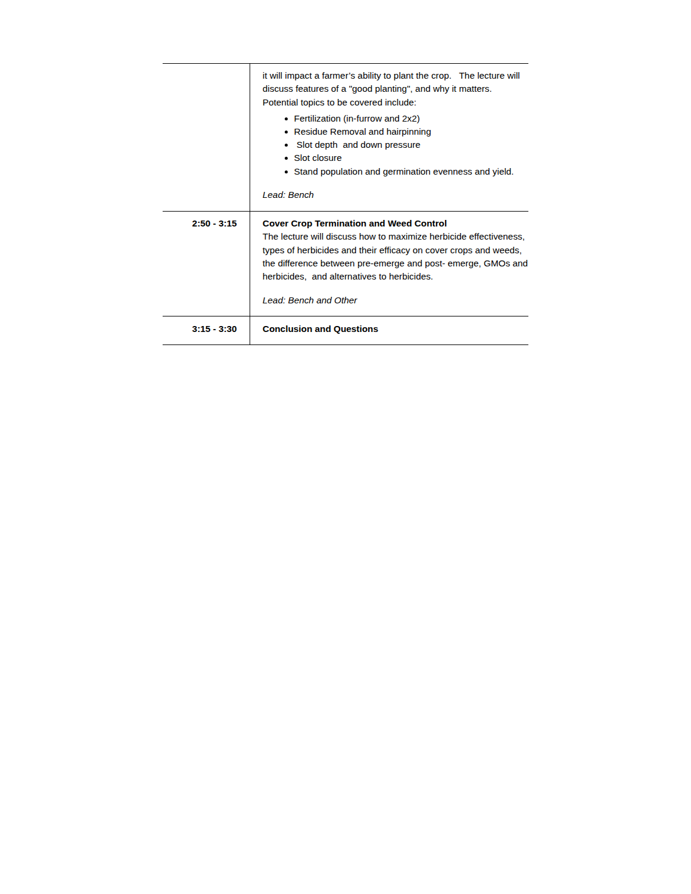| | it will impact a farmer’s ability to plant the crop. The lecture will discuss features of a "good planting", and why it matters. Potential topics to be covered include: Fertilization (in-furrow and 2x2) Residue Removal and hairpinning Slot depth and down pressure Slot closure Stand population and germination evenness and yield. Lead: Bench |
| 2:50 - 3:15 | Cover Crop Termination and Weed Control The lecture will discuss how to maximize herbicide effectiveness, types of herbicides and their efficacy on cover crops and weeds, the difference between pre-emerge and post- emerge, GMOs and herbicides, and alternatives to herbicides. Lead: Bench and Other |
| 3:15 - 3:30 | Conclusion and Questions |